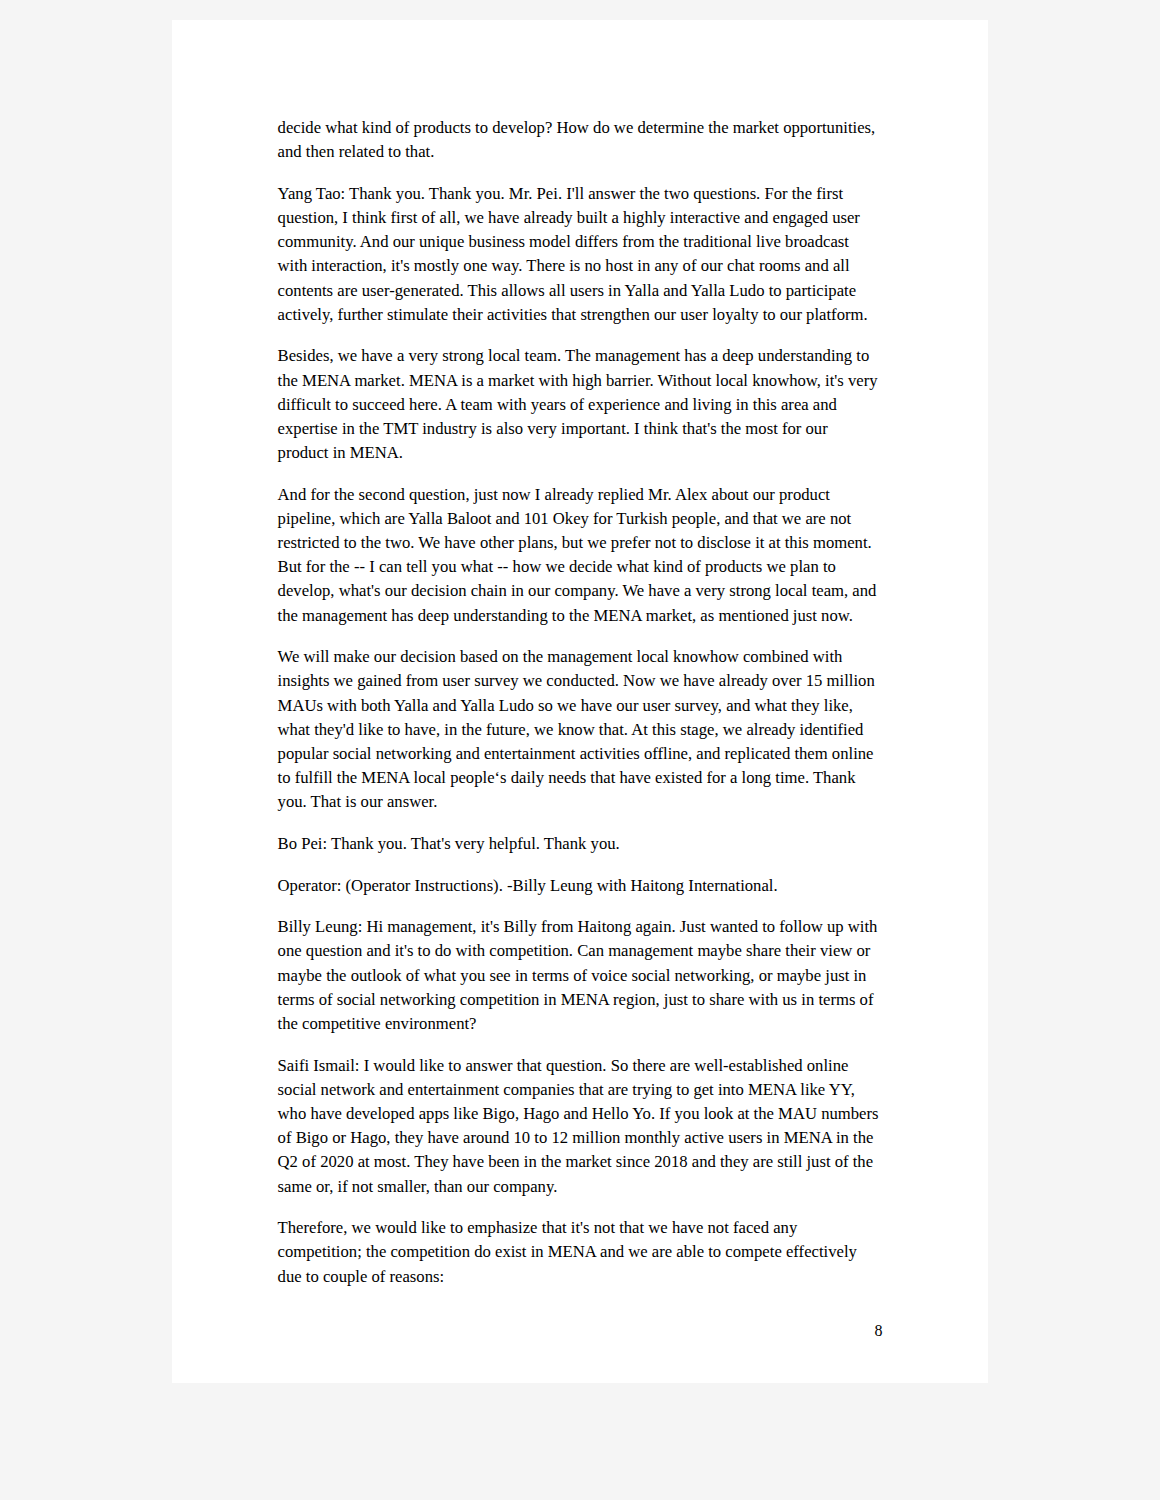decide what kind of products to develop? How do we determine the market opportunities, and then related to that.
Yang Tao: Thank you. Thank you. Mr. Pei. I'll answer the two questions. For the first question, I think first of all, we have already built a highly interactive and engaged user community. And our unique business model differs from the traditional live broadcast with interaction, it's mostly one way. There is no host in any of our chat rooms and all contents are user-generated. This allows all users in Yalla and Yalla Ludo to participate actively, further stimulate their activities that strengthen our user loyalty to our platform.
Besides, we have a very strong local team. The management has a deep understanding to the MENA market. MENA is a market with high barrier. Without local knowhow, it's very difficult to succeed here. A team with years of experience and living in this area and expertise in the TMT industry is also very important. I think that's the most for our product in MENA.
And for the second question, just now I already replied Mr. Alex about our product pipeline, which are Yalla Baloot and 101 Okey for Turkish people, and that we are not restricted to the two. We have other plans, but we prefer not to disclose it at this moment. But for the -- I can tell you what -- how we decide what kind of products we plan to develop, what's our decision chain in our company. We have a very strong local team, and the management has deep understanding to the MENA market, as mentioned just now.
We will make our decision based on the management local knowhow combined with insights we gained from user survey we conducted. Now we have already over 15 million MAUs with both Yalla and Yalla Ludo so we have our user survey, and what they like, what they'd like to have, in the future, we know that. At this stage, we already identified popular social networking and entertainment activities offline, and replicated them online to fulfill the MENA local people‘s daily needs that have existed for a long time. Thank you. That is our answer.
Bo Pei: Thank you. That's very helpful. Thank you.
Operator: (Operator Instructions). -Billy Leung with Haitong International.
Billy Leung: Hi management, it's Billy from Haitong again. Just wanted to follow up with one question and it's to do with competition. Can management maybe share their view or maybe the outlook of what you see in terms of voice social networking, or maybe just in terms of social networking competition in MENA region, just to share with us in terms of the competitive environment?
Saifi Ismail: I would like to answer that question. So there are well-established online social network and entertainment companies that are trying to get into MENA like YY, who have developed apps like Bigo, Hago and Hello Yo. If you look at the MAU numbers of Bigo or Hago, they have around 10 to 12 million monthly active users in MENA in the Q2 of 2020 at most. They have been in the market since 2018 and they are still just of the same or, if not smaller, than our company.
Therefore, we would like to emphasize that it's not that we have not faced any competition; the competition do exist in MENA and we are able to compete effectively due to couple of reasons:
8